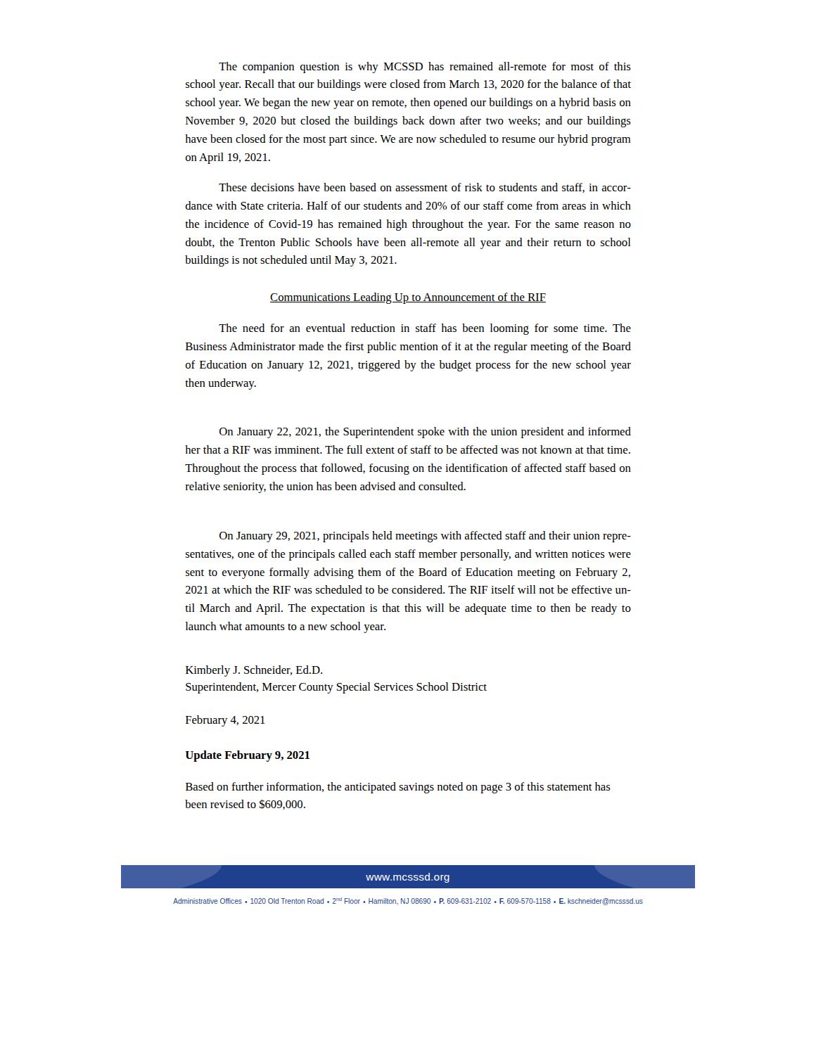The companion question is why MCSSD has remained all-remote for most of this school year. Recall that our buildings were closed from March 13, 2020 for the balance of that school year. We began the new year on remote, then opened our buildings on a hybrid basis on November 9, 2020 but closed the buildings back down after two weeks; and our buildings have been closed for the most part since. We are now scheduled to resume our hybrid program on April 19, 2021.
These decisions have been based on assessment of risk to students and staff, in accordance with State criteria. Half of our students and 20% of our staff come from areas in which the incidence of Covid-19 has remained high throughout the year. For the same reason no doubt, the Trenton Public Schools have been all-remote all year and their return to school buildings is not scheduled until May 3, 2021.
Communications Leading Up to Announcement of the RIF
The need for an eventual reduction in staff has been looming for some time. The Business Administrator made the first public mention of it at the regular meeting of the Board of Education on January 12, 2021, triggered by the budget process for the new school year then underway.
On January 22, 2021, the Superintendent spoke with the union president and informed her that a RIF was imminent. The full extent of staff to be affected was not known at that time. Throughout the process that followed, focusing on the identification of affected staff based on relative seniority, the union has been advised and consulted.
On January 29, 2021, principals held meetings with affected staff and their union representatives, one of the principals called each staff member personally, and written notices were sent to everyone formally advising them of the Board of Education meeting on February 2, 2021 at which the RIF was scheduled to be considered. The RIF itself will not be effective until March and April. The expectation is that this will be adequate time to then be ready to launch what amounts to a new school year.
Kimberly J. Schneider, Ed.D.
Superintendent, Mercer County Special Services School District
February 4, 2021
Update February 9, 2021
Based on further information, the anticipated savings noted on page 3 of this statement has been revised to $609,000.
www.mcsssd.org
Administrative Offices • 1020 Old Trenton Road • 2nd Floor • Hamilton, NJ 08690 • P. 609-631-2102 • F. 609-570-1158 • E. kschneider@mcsssd.us